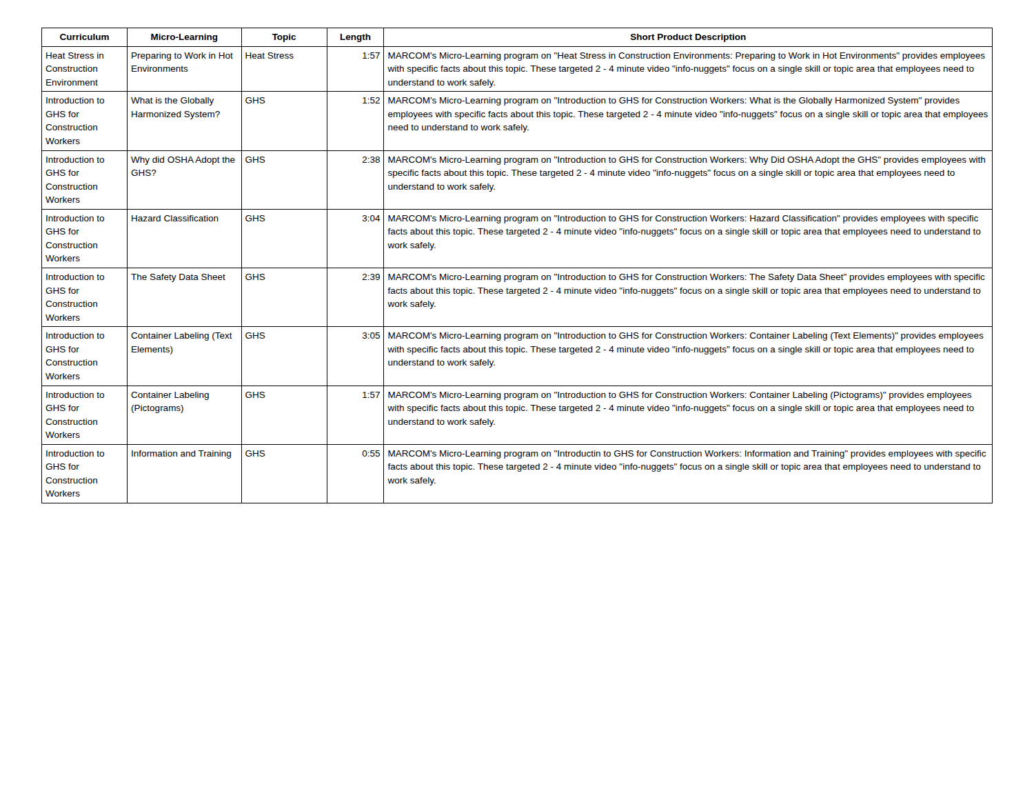Micro-Learning Programs
| Curriculum | Micro-Learning | Topic | Length | Short Product Description |
| --- | --- | --- | --- | --- |
| Heat Stress in Construction Environment | Preparing to Work in Hot Environments | Heat Stress | 1:57 | MARCOM's Micro-Learning program on "Heat Stress in Construction Environments: Preparing to Work in Hot Environments" provides employees with specific facts about this topic. These targeted 2 - 4 minute video "info-nuggets" focus on a single skill or topic area that employees need to understand to work safely. |
| Introduction to GHS for Construction Workers | What is the Globally Harmonized System? | GHS | 1:52 | MARCOM's Micro-Learning program on "Introduction to GHS for Construction Workers: What is the Globally Harmonized System" provides employees with specific facts about this topic. These targeted 2 - 4 minute video "info-nuggets" focus on a single skill or topic area that employees need to understand to work safely. |
| Introduction to GHS for Construction Workers | Why did OSHA Adopt the GHS? | GHS | 2:38 | MARCOM's Micro-Learning program on "Introduction to GHS for Construction Workers: Why Did OSHA Adopt the GHS" provides employees with specific facts about this topic. These targeted 2 - 4 minute video "info-nuggets" focus on a single skill or topic area that employees need to understand to work safely. |
| Introduction to GHS for Construction Workers | Hazard Classification | GHS | 3:04 | MARCOM's Micro-Learning program on "Introduction to GHS for Construction Workers: Hazard Classification" provides employees with specific facts about this topic. These targeted 2 - 4 minute video "info-nuggets" focus on a single skill or topic area that employees need to understand to work safely. |
| Introduction to GHS for Construction Workers | The Safety Data Sheet | GHS | 2:39 | MARCOM's Micro-Learning program on "Introduction to GHS for Construction Workers: The Safety Data Sheet" provides employees with specific facts about this topic. These targeted 2 - 4 minute video "info-nuggets" focus on a single skill or topic area that employees need to understand to work safely. |
| Introduction to GHS for Construction Workers | Container Labeling (Text Elements) | GHS | 3:05 | MARCOM's Micro-Learning program on "Introduction to GHS for Construction Workers: Container Labeling (Text Elements)" provides employees with specific facts about this topic. These targeted 2 - 4 minute video "info-nuggets" focus on a single skill or topic area that employees need to understand to work safely. |
| Introduction to GHS for Construction Workers | Container Labeling (Pictograms) | GHS | 1:57 | MARCOM's Micro-Learning program on "Introduction to GHS for Construction Workers: Container Labeling (Pictograms)" provides employees with specific facts about this topic. These targeted 2 - 4 minute video "info-nuggets" focus on a single skill or topic area that employees need to understand to work safely. |
| Introduction to GHS for Construction Workers | Information and Training | GHS | 0:55 | MARCOM's Micro-Learning program on "Introductin to GHS for Construction Workers: Information and Training" provides employees with specific facts about this topic. These targeted 2 - 4 minute video "info-nuggets" focus on a single skill or topic area that employees need to understand to work safely. |